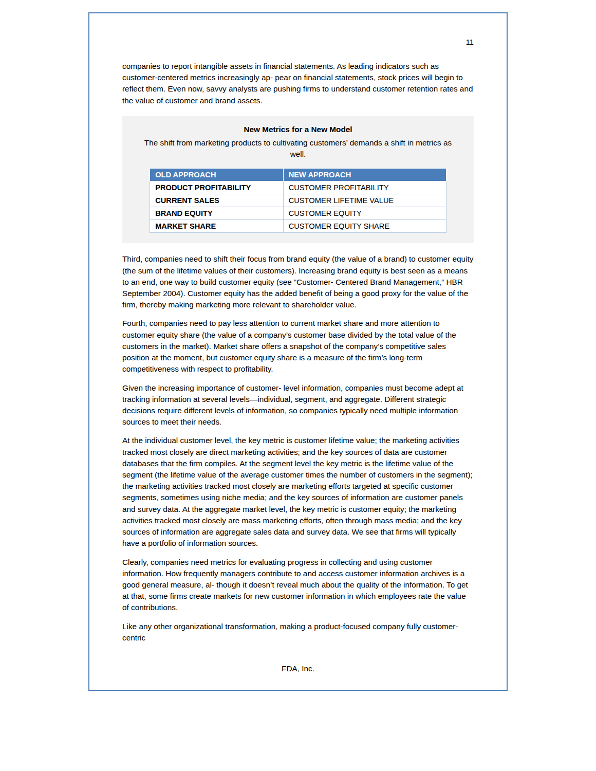11
companies to report intangible assets in financial statements. As leading indicators such as customer-centered metrics increasingly ap- pear on financial statements, stock prices will begin to reflect them. Even now, savvy analysts are pushing firms to understand customer retention rates and the value of customer and brand assets.
New Metrics for a New Model
The shift from marketing products to cultivating customers’ demands a shift in metrics as well.
| OLD APPROACH | NEW APPROACH |
| --- | --- |
| PRODUCT PROFITABILITY | CUSTOMER PROFITABILITY |
| CURRENT SALES | CUSTOMER LIFETIME VALUE |
| BRAND EQUITY | CUSTOMER EQUITY |
| MARKET SHARE | CUSTOMER EQUITY SHARE |
Third, companies need to shift their focus from brand equity (the value of a brand) to customer equity (the sum of the lifetime values of their customers). Increasing brand equity is best seen as a means to an end, one way to build customer equity (see “Customer- Centered Brand Management,” HBR September 2004). Customer equity has the added benefit of being a good proxy for the value of the firm, thereby making marketing more relevant to shareholder value.
Fourth, companies need to pay less attention to current market share and more attention to customer equity share (the value of a company’s customer base divided by the total value of the customers in the market). Market share offers a snapshot of the company’s competitive sales position at the moment, but customer equity share is a measure of the firm’s long-term competitiveness with respect to profitability.
Given the increasing importance of customer- level information, companies must become adept at tracking information at several levels—individual, segment, and aggregate. Different strategic decisions require different levels of information, so companies typically need multiple information sources to meet their needs.
At the individual customer level, the key metric is customer lifetime value; the marketing activities tracked most closely are direct marketing activities; and the key sources of data are customer databases that the firm compiles. At the segment level the key metric is the lifetime value of the segment (the lifetime value of the average customer times the number of customers in the segment); the marketing activities tracked most closely are marketing efforts targeted at specific customer segments, sometimes using niche media; and the key sources of information are customer panels and survey data. At the aggregate market level, the key metric is customer equity; the marketing activities tracked most closely are mass marketing efforts, often through mass media; and the key sources of information are aggregate sales data and survey data. We see that firms will typically have a portfolio of information sources.
Clearly, companies need metrics for evaluating progress in collecting and using customer information. How frequently managers contribute to and access customer information archives is a good general measure, al- though it doesn’t reveal much about the quality of the information. To get at that, some firms create markets for new customer information in which employees rate the value of contributions.
Like any other organizational transformation, making a product-focused company fully customer-centric
FDA, Inc.